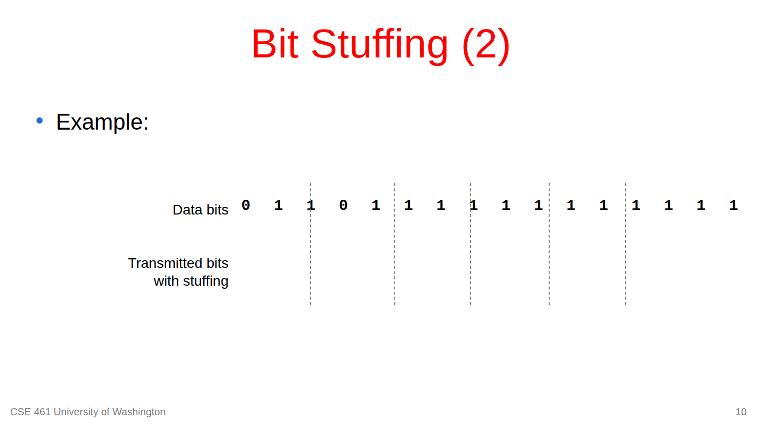Bit Stuffing (2)
Example:
Data bits
Transmitted bits
with stuffing
0 1 1 0 1 1 1 1 1 1 1 1 1 1 1 1 1 1 1 1 0 0 1 0
CSE 461 University of Washington
10